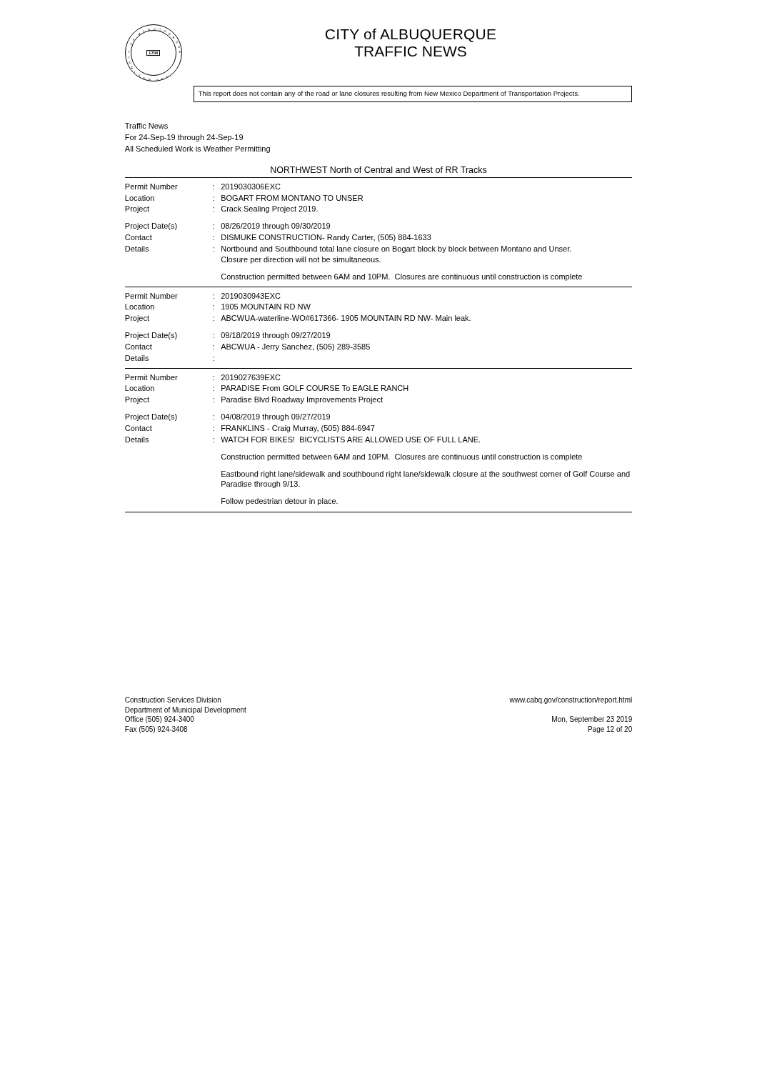C I T Y O F A L B U Q U E R Q U E N E W M E X I C O
1706
CITY of ALBUQUERQUE
TRAFFIC NEWS
This report does not contain any of the road or lane closures resulting from New Mexico Department of Transportation Projects.
Traffic News
For 24-Sep-19 through 24-Sep-19
All Scheduled Work is Weather Permitting
NORTHWEST North of Central and West of RR Tracks
| Permit Number | : | 2019030306EXC |
| Location | : | BOGART FROM MONTANO TO UNSER |
| Project | : | Crack Sealing Project 2019. |
| Project Date(s) | : | 08/26/2019 through 09/30/2019 |
| Contact | : | DISMUKE CONSTRUCTION- Randy Carter, (505) 884-1633 |
| Details | : | Nortbound and Southbound total lane closure on Bogart block by block between Montano and Unser. Closure per direction will not be simultaneous. Construction permitted between 6AM and 10PM. Closures are continuous until construction is complete |
| Permit Number | : | 2019030943EXC |
| Location | : | 1905 MOUNTAIN RD NW |
| Project | : | ABCWUA-waterline-WO#617366- 1905 MOUNTAIN RD NW- Main leak. |
| Project Date(s) | : | 09/18/2019 through 09/27/2019 |
| Contact | : | ABCWUA - Jerry Sanchez, (505) 289-3585 |
| Details | : | |
| Permit Number | : | 2019027639EXC |
| Location | : | PARADISE From GOLF COURSE To EAGLE RANCH |
| Project | : | Paradise Blvd Roadway Improvements Project |
| Project Date(s) | : | 04/08/2019 through 09/27/2019 |
| Contact | : | FRANKLINS - Craig Murray, (505) 884-6947 |
| Details | : | WATCH FOR BIKES! BICYCLISTS ARE ALLOWED USE OF FULL LANE. Construction permitted between 6AM and 10PM. Closures are continuous until construction is complete Eastbound right lane/sidewalk and southbound right lane/sidewalk closure at the southwest corner of Golf Course and Paradise through 9/13. Follow pedestrian detour in place. |
Construction Services Division
Department of Municipal Development
Office (505) 924-3400
Fax (505) 924-3408
www.cabq.gov/construction/report.html
Mon, September 23 2019
Page 12 of 20